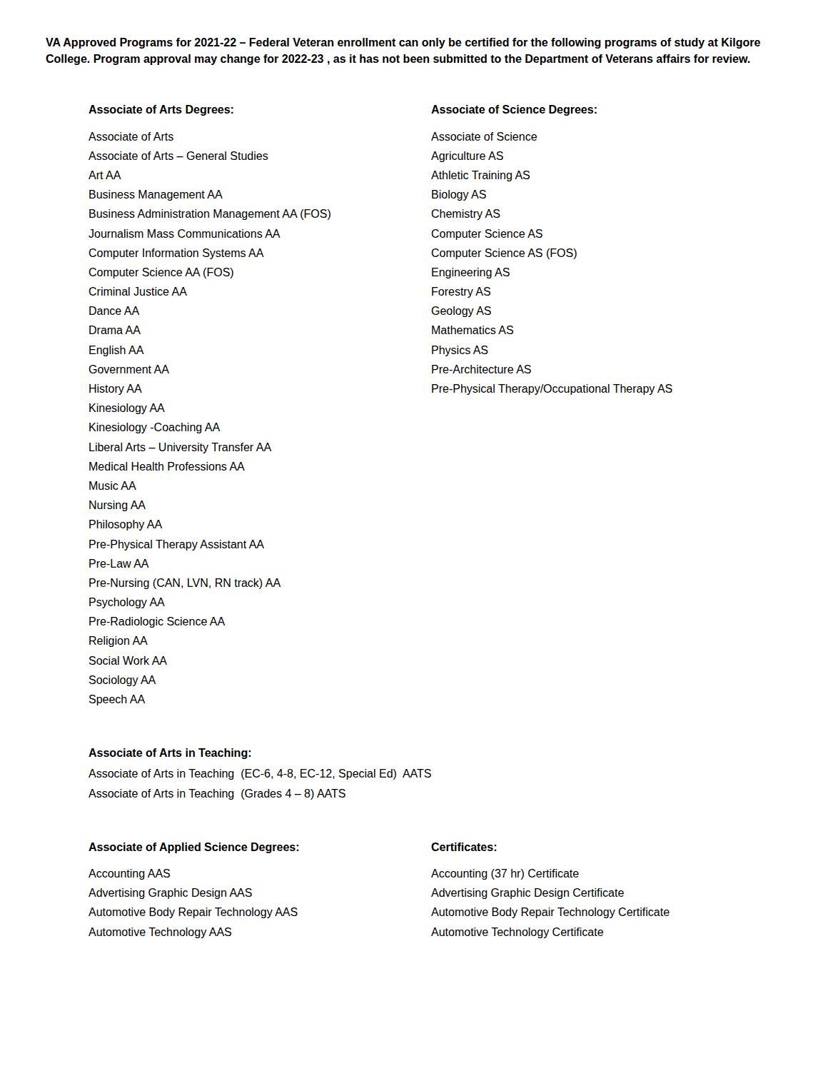VA Approved Programs for 2021-22 – Federal Veteran enrollment can only be certified for the following programs of study at Kilgore College. Program approval may change for 2022-23 , as it has not been submitted to the Department of Veterans affairs for review.
Associate of Arts Degrees:
Associate of Arts
Associate of Arts – General Studies
Art AA
Business Management AA
Business Administration Management AA (FOS)
Journalism Mass Communications AA
Computer Information Systems AA
Computer Science AA (FOS)
Criminal Justice AA
Dance AA
Drama AA
English AA
Government AA
History AA
Kinesiology AA
Kinesiology -Coaching AA
Liberal Arts – University Transfer AA
Medical Health Professions AA
Music AA
Nursing AA
Philosophy AA
Pre-Physical Therapy Assistant AA
Pre-Law AA
Pre-Nursing (CAN, LVN, RN track) AA
Psychology AA
Pre-Radiologic Science AA
Religion AA
Social Work AA
Sociology AA
Speech AA
Associate of Science Degrees:
Associate of Science
Agriculture AS
Athletic Training AS
Biology AS
Chemistry AS
Computer Science AS
Computer Science AS (FOS)
Engineering AS
Forestry AS
Geology AS
Mathematics AS
Physics AS
Pre-Architecture AS
Pre-Physical Therapy/Occupational Therapy AS
Associate of Arts in Teaching:
Associate of Arts in Teaching (EC-6, 4-8, EC-12, Special Ed) AATS
Associate of Arts in Teaching (Grades 4 – 8) AATS
Associate of Applied Science Degrees:
Accounting AAS
Advertising Graphic Design AAS
Automotive Body Repair Technology AAS
Automotive Technology AAS
Certificates:
Accounting (37 hr) Certificate
Advertising Graphic Design Certificate
Automotive Body Repair Technology Certificate
Automotive Technology Certificate